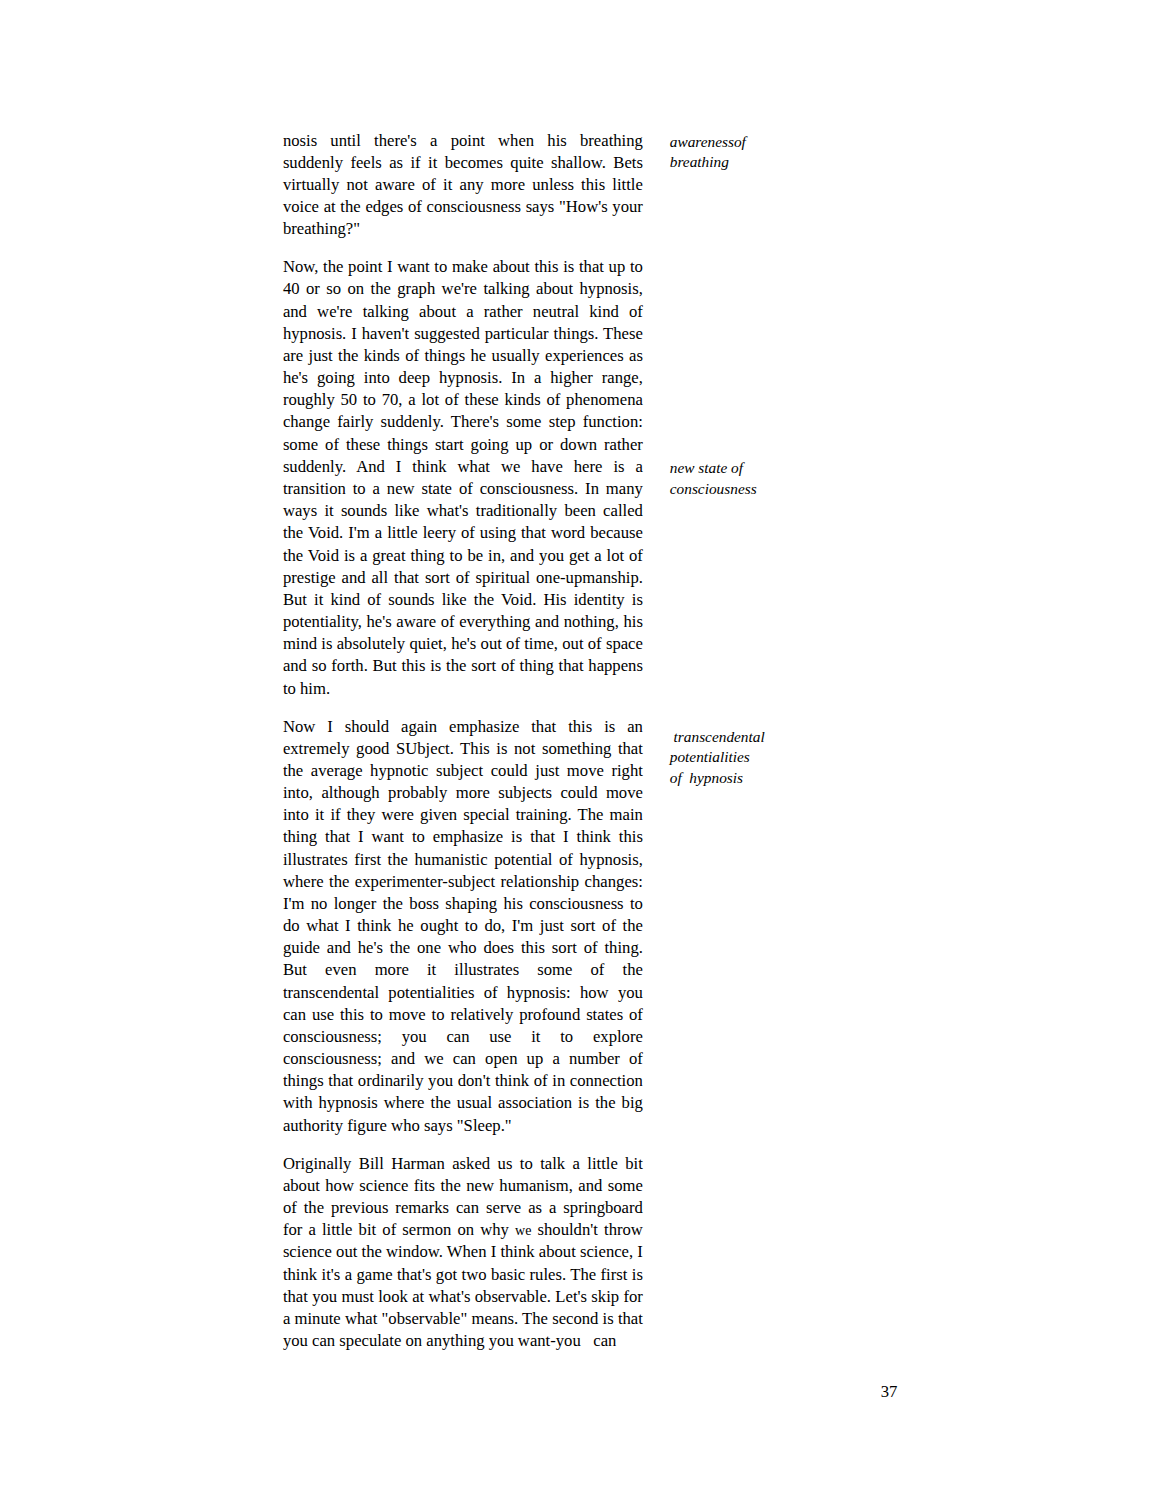nosis until there's a point when his breathing suddenly feels as if it becomes quite shallow. Bets virtually not aware of it any more unless this little voice at the edges of consciousness says "How's your breathing?"
Now, the point I want to make about this is that up to 40 or so on the graph we're talking about hypnosis, and we're talking about a rather neutral kind of hypnosis. I haven't suggested particular things. These are just the kinds of things he usually experiences as he's going into deep hypnosis. In a higher range, roughly 50 to 70, a lot of these kinds of phenomena change fairly suddenly. There's some step function: some of these things start going up or down rather suddenly. And I think what we have here is a transition to a new state of consciousness. In many ways it sounds like what's traditionally been called the Void. I'm a little leery of using that word because the Void is a great thing to be in, and you get a lot of prestige and all that sort of spiritual one-upmanship. But it kind of sounds like the Void. His identity is potentiality, he's aware of everything and nothing, his mind is absolutely quiet, he's out of time, out of space and so forth. But this is the sort of thing that happens to him.
Now I should again emphasize that this is an extremely good SUbject. This is not something that the average hypnotic subject could just move right into, although probably more subjects could move into it if they were given special training. The main thing that I want to emphasize is that I think this illustrates first the humanistic potential of hypnosis, where the experimenter-subject relationship changes: I'm no longer the boss shaping his consciousness to do what I think he ought to do, I'm just sort of the guide and he's the one who does this sort of thing. But even more it illustrates some of the transcendental potentialities of hypnosis: how you can use this to move to relatively profound states of consciousness; you can use it to explore consciousness; and we can open up a number of things that ordinarily you don't think of in connection with hypnosis where the usual association is the big authority figure who says "Sleep."
Originally Bill Harman asked us to talk a little bit about how science fits the new humanism, and some of the previous remarks can serve as a springboard for a little bit of sermon on why we shouldn't throw science out the window. When I think about science, I think it's a game that's got two basic rules. The first is that you must look at what's observable. Let's skip for a minute what "observable" means. The second is that you can speculate on anything you want-you can
awarenessof
breathing
new state of
consciousness
transcendental
potentialities
of hypnosis
37